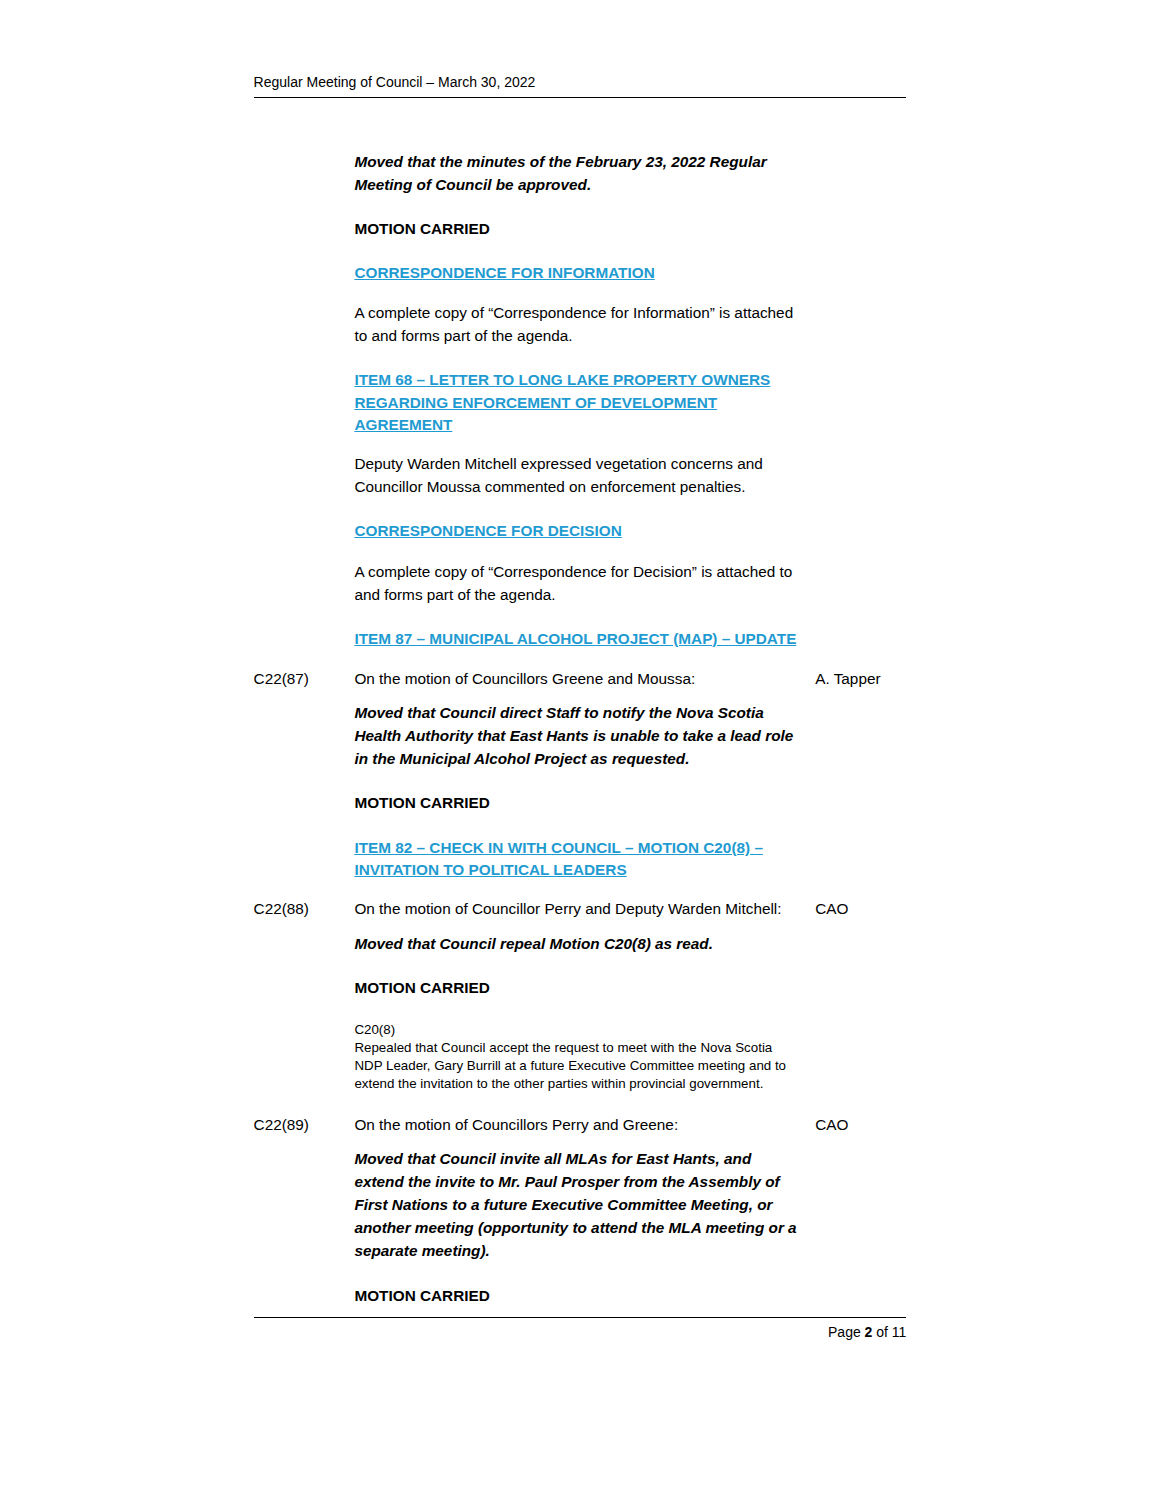Regular Meeting of Council – March 30, 2022
Moved that the minutes of the February 23, 2022 Regular Meeting of Council be approved.
MOTION CARRIED
CORRESPONDENCE FOR INFORMATION
A complete copy of “Correspondence for Information” is attached to and forms part of the agenda.
ITEM 68 – LETTER TO LONG LAKE PROPERTY OWNERS REGARDING ENFORCEMENT OF DEVELOPMENT AGREEMENT
Deputy Warden Mitchell expressed vegetation concerns and Councillor Moussa commented on enforcement penalties.
CORRESPONDENCE FOR DECISION
A complete copy of “Correspondence for Decision” is attached to and forms part of the agenda.
ITEM 87 – MUNICIPAL ALCOHOL PROJECT (MAP) – UPDATE
C22(87)
On the motion of Councillors Greene and Moussa:
A. Tapper
Moved that Council direct Staff to notify the Nova Scotia Health Authority that East Hants is unable to take a lead role in the Municipal Alcohol Project as requested.
MOTION CARRIED
ITEM 82 – CHECK IN WITH COUNCIL – MOTION C20(8) – INVITATION TO POLITICAL LEADERS
C22(88)
On the motion of Councillor Perry and Deputy Warden Mitchell:
CAO
Moved that Council repeal Motion C20(8) as read.
MOTION CARRIED
C20(8) Repealed that Council accept the request to meet with the Nova Scotia NDP Leader, Gary Burrill at a future Executive Committee meeting and to extend the invitation to the other parties within provincial government.
C22(89)
On the motion of Councillors Perry and Greene:
CAO
Moved that Council invite all MLAs for East Hants, and extend the invite to Mr. Paul Prosper from the Assembly of First Nations to a future Executive Committee Meeting, or another meeting (opportunity to attend the MLA meeting or a separate meeting).
MOTION CARRIED
Page 2 of 11